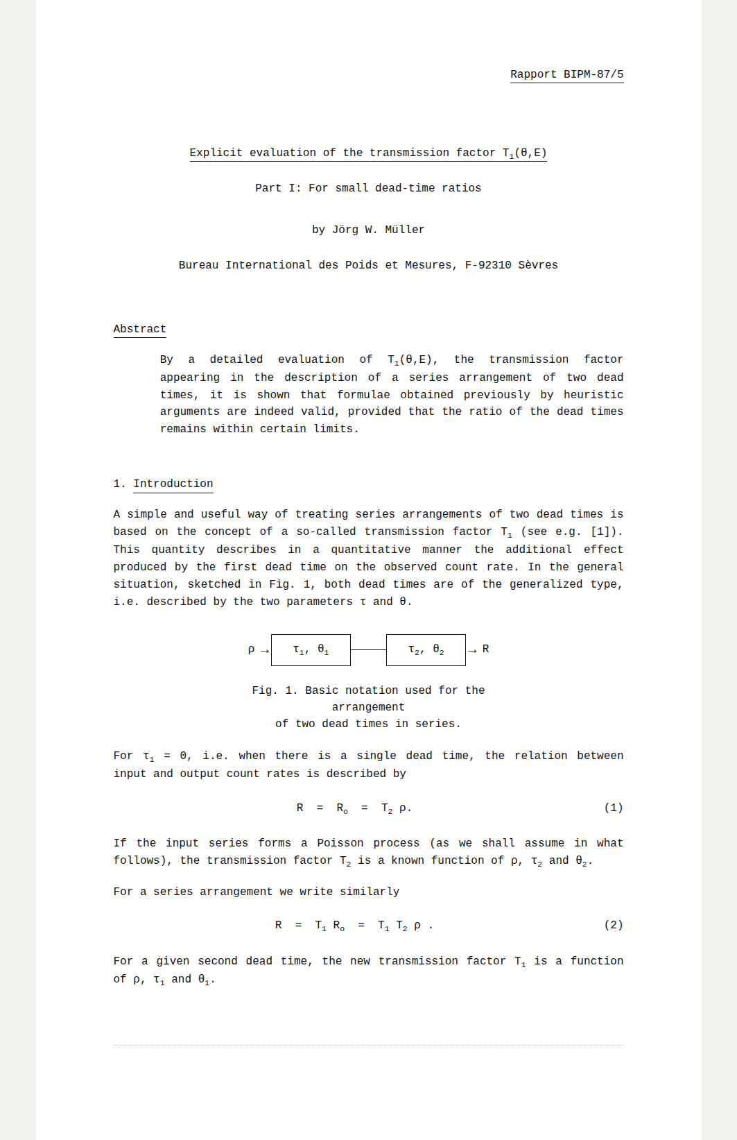Rapport BIPM-87/5
Explicit evaluation of the transmission factor T1(θ,E)
Part I: For small dead-time ratios
by Jörg W. Müller
Bureau International des Poids et Mesures, F-92310 Sèvres
Abstract
By a detailed evaluation of T1(θ,E), the transmission factor appearing in the description of a series arrangement of two dead times, it is shown that formulae obtained previously by heuristic arguments are indeed valid, provided that the ratio of the dead times remains within certain limits.
1. Introduction
A simple and useful way of treating series arrangements of two dead times is based on the concept of a so-called transmission factor T1 (see e.g. [1]). This quantity describes in a quantitative manner the additional effect produced by the first dead time on the observed count rate. In the general situation, sketched in Fig. 1, both dead times are of the generalized type, i.e. described by the two parameters τ and θ.
ρ → τ1, θ1 τ2, θ2 → R
Fig. 1. Basic notation used for the arrangement
of two dead times in series.
For τ1 = 0, i.e. when there is a single dead time, the relation between input and output count rates is described by
R = Ro = T2 ρ. (1)
If the input series forms a Poisson process (as we shall assume in what follows), the transmission factor T2 is a known function of ρ, τ2 and θ2.
For a series arrangement we write similarly
R = T1 Ro = T1 T2 ρ . (2)
For a given second dead time, the new transmission factor T1 is a function of ρ, τ1 and θ1.